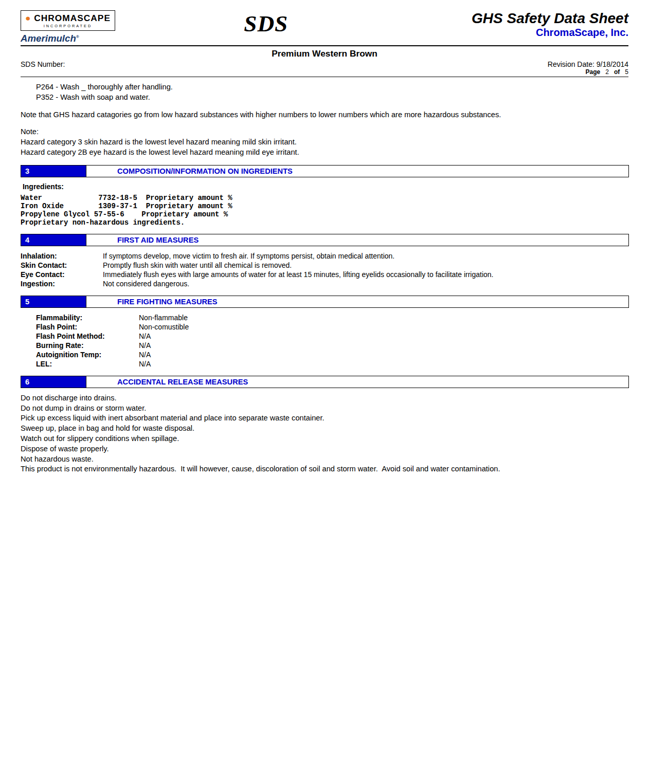| ● CHROMASCAPE INCORPORATED Amerimulch ® | SDS | GHS Safety Data Sheet ChromaScape, Inc. |
Premium Western Brown
| SDS Number: | Revision Date: 9/18/2014 |
| | Page 2 of 5 |
P264 - Wash _ thoroughly after handling.
P352 - Wash with soap and water.
Note that GHS hazard catagories go from low hazard substances with higher numbers to lower numbers which are more hazardous substances.
Note:
Hazard category 3 skin hazard is the lowest level hazard meaning mild skin irritant.
Hazard category 2B eye hazard is the lowest level hazard meaning mild eye irritant.
3
COMPOSITION/INFORMATION ON INGREDIENTS
Ingredients:
Water             7732-18-5  Proprietary amount %
Iron Oxide        1309-37-1  Proprietary amount %
Propylene Glycol 57-55-6    Proprietary amount %
Proprietary non-hazardous ingredients.
4
FIRST AID MEASURES
| Inhalation: | If symptoms develop, move victim to fresh air. If symptoms persist, obtain medical attention. |
| Skin Contact: | Promptly flush skin with water until all chemical is removed. |
| Eye Contact: | Immediately flush eyes with large amounts of water for at least 15 minutes, lifting eyelids occasionally to facilitate irrigation. |
| Ingestion: | Not considered dangerous. |
5
FIRE FIGHTING MEASURES
| Flammability: | Non-flammable |
| Flash Point: | Non-comustible |
| Flash Point Method: | N/A |
| Burning Rate: | N/A |
| Autoignition Temp: | N/A |
| LEL: | N/A |
6
ACCIDENTAL RELEASE MEASURES
Do not discharge into drains.
Do not dump in drains or storm water.
Pick up excess liquid with inert absorbant material and place into separate waste container.
Sweep up, place in bag and hold for waste disposal.
Watch out for slippery conditions when spillage.
Dispose of waste properly.
Not hazardous waste.
This product is not environmentally hazardous. It will however, cause, discoloration of soil and storm water. Avoid soil and water contamination.